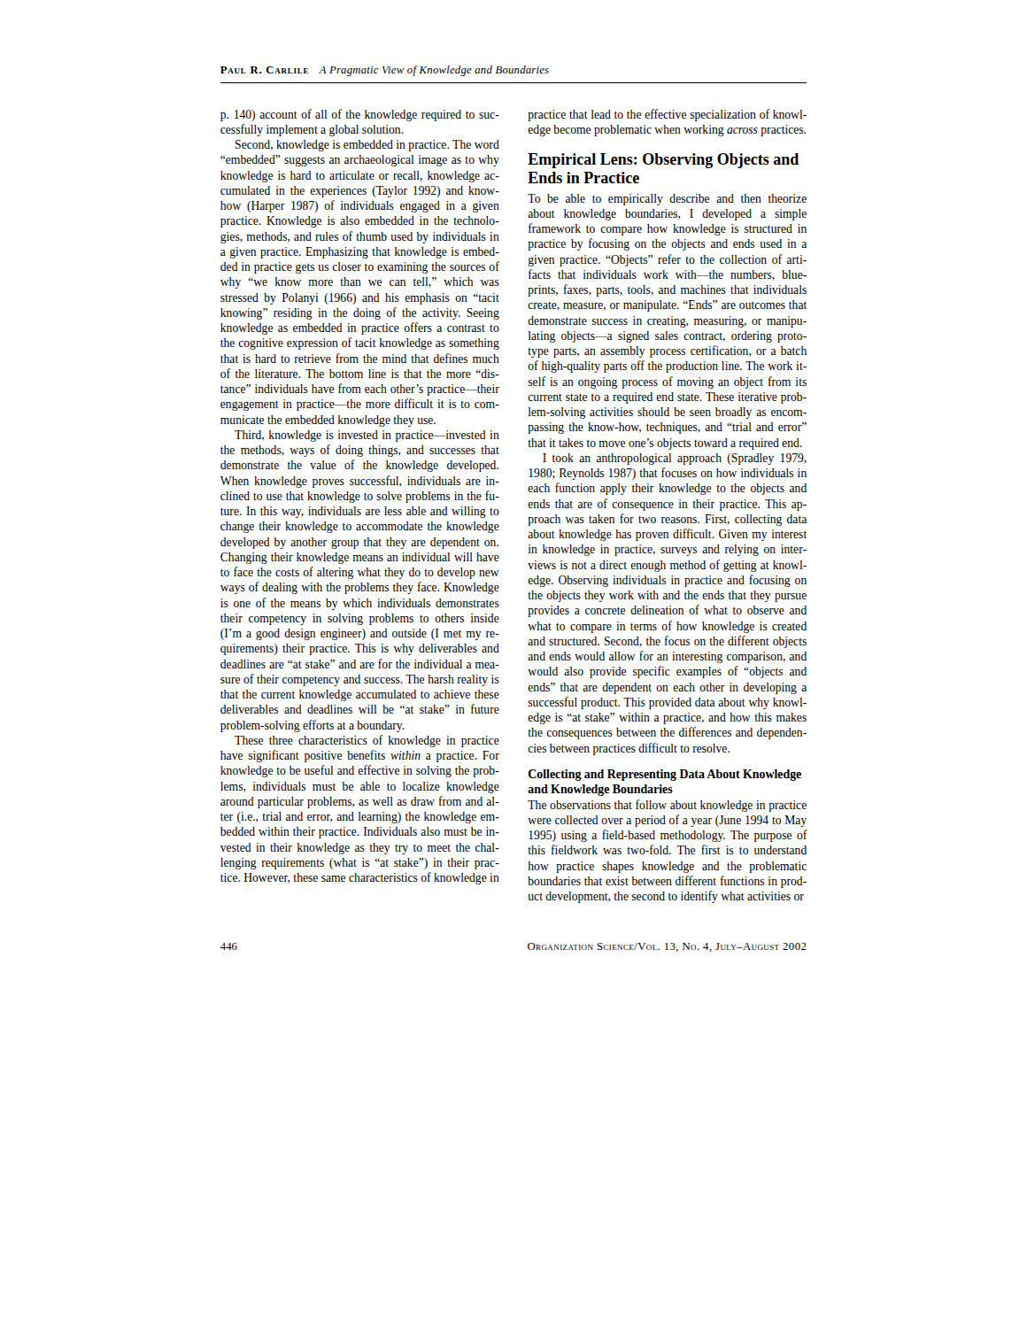Paul R. Carlile A Pragmatic View of Knowledge and Boundaries
p. 140) account of all of the knowledge required to successfully implement a global solution.
Second, knowledge is embedded in practice. The word “embedded” suggests an archaeological image as to why knowledge is hard to articulate or recall, knowledge accumulated in the experiences (Taylor 1992) and know-how (Harper 1987) of individuals engaged in a given practice. Knowledge is also embedded in the technologies, methods, and rules of thumb used by individuals in a given practice. Emphasizing that knowledge is embedded in practice gets us closer to examining the sources of why “we know more than we can tell,” which was stressed by Polanyi (1966) and his emphasis on “tacit knowing” residing in the doing of the activity. Seeing knowledge as embedded in practice offers a contrast to the cognitive expression of tacit knowledge as something that is hard to retrieve from the mind that defines much of the literature. The bottom line is that the more “distance” individuals have from each other’s practice—their engagement in practice—the more difficult it is to communicate the embedded knowledge they use.
Third, knowledge is invested in practice—invested in the methods, ways of doing things, and successes that demonstrate the value of the knowledge developed. When knowledge proves successful, individuals are inclined to use that knowledge to solve problems in the future. In this way, individuals are less able and willing to change their knowledge to accommodate the knowledge developed by another group that they are dependent on. Changing their knowledge means an individual will have to face the costs of altering what they do to develop new ways of dealing with the problems they face. Knowledge is one of the means by which individuals demonstrates their competency in solving problems to others inside (I’m a good design engineer) and outside (I met my requirements) their practice. This is why deliverables and deadlines are “at stake” and are for the individual a measure of their competency and success. The harsh reality is that the current knowledge accumulated to achieve these deliverables and deadlines will be “at stake” in future problem-solving efforts at a boundary.
These three characteristics of knowledge in practice have significant positive benefits within a practice. For knowledge to be useful and effective in solving the problems, individuals must be able to localize knowledge around particular problems, as well as draw from and alter (i.e., trial and error, and learning) the knowledge embedded within their practice. Individuals also must be invested in their knowledge as they try to meet the challenging requirements (what is “at stake”) in their practice. However, these same characteristics of knowledge in practice that lead to the effective specialization of knowledge become problematic when working across practices.
Empirical Lens: Observing Objects and Ends in Practice
To be able to empirically describe and then theorize about knowledge boundaries, I developed a simple framework to compare how knowledge is structured in practice by focusing on the objects and ends used in a given practice. “Objects” refer to the collection of artifacts that individuals work with—the numbers, blueprints, faxes, parts, tools, and machines that individuals create, measure, or manipulate. “Ends” are outcomes that demonstrate success in creating, measuring, or manipulating objects—a signed sales contract, ordering prototype parts, an assembly process certification, or a batch of high-quality parts off the production line. The work itself is an ongoing process of moving an object from its current state to a required end state. These iterative problem-solving activities should be seen broadly as encompassing the know-how, techniques, and “trial and error” that it takes to move one’s objects toward a required end.
I took an anthropological approach (Spradley 1979, 1980; Reynolds 1987) that focuses on how individuals in each function apply their knowledge to the objects and ends that are of consequence in their practice. This approach was taken for two reasons. First, collecting data about knowledge has proven difficult. Given my interest in knowledge in practice, surveys and relying on interviews is not a direct enough method of getting at knowledge. Observing individuals in practice and focusing on the objects they work with and the ends that they pursue provides a concrete delineation of what to observe and what to compare in terms of how knowledge is created and structured. Second, the focus on the different objects and ends would allow for an interesting comparison, and would also provide specific examples of “objects and ends” that are dependent on each other in developing a successful product. This provided data about why knowledge is “at stake” within a practice, and how this makes the consequences between the differences and dependencies between practices difficult to resolve.
Collecting and Representing Data About Knowledge and Knowledge Boundaries
The observations that follow about knowledge in practice were collected over a period of a year (June 1994 to May 1995) using a field-based methodology. The purpose of this fieldwork was two-fold. The first is to understand how practice shapes knowledge and the problematic boundaries that exist between different functions in product development, the second to identify what activities or
446 Organization Science/Vol. 13, No. 4, July–August 2002